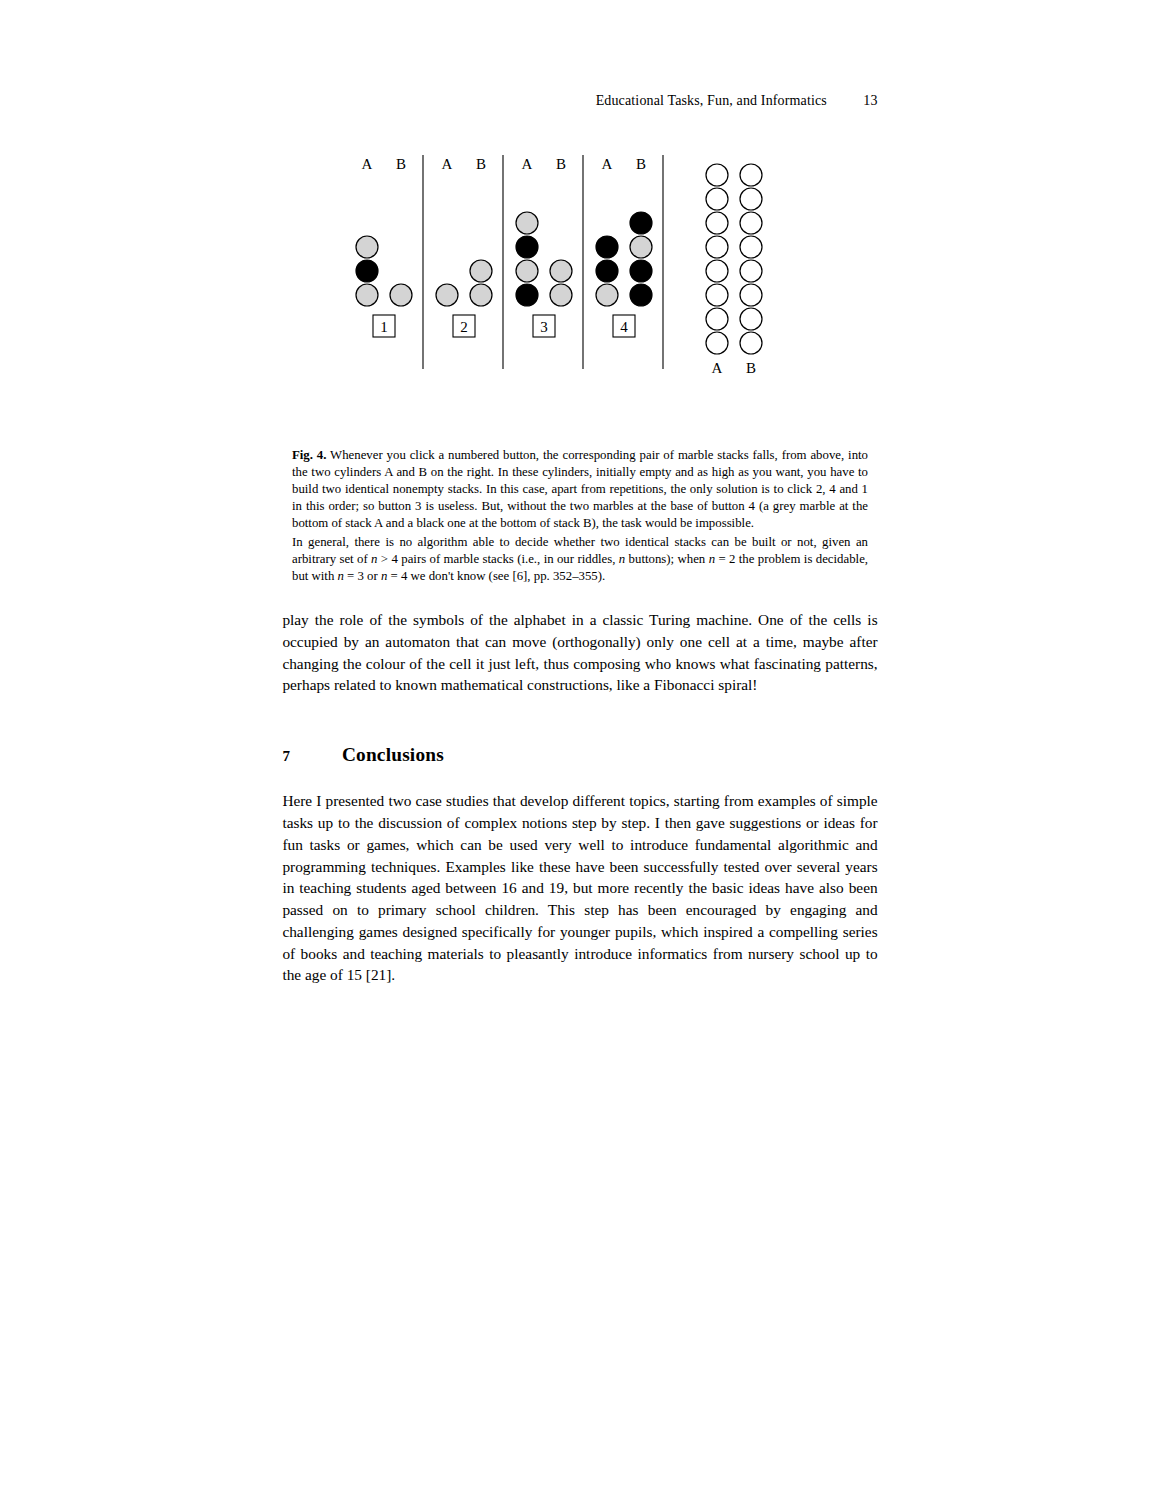Educational Tasks, Fun, and Informatics 13
A B 1 A B 2 A B 3 A B 4 A B
Fig. 4. Whenever you click a numbered button, the corresponding pair of marble stacks falls, from above, into the two cylinders A and B on the right. In these cylinders, initially empty and as high as you want, you have to build two identical nonempty stacks. In this case, apart from repetitions, the only solution is to click 2, 4 and 1 in this order; so button 3 is useless. But, without the two marbles at the base of button 4 (a grey marble at the bottom of stack A and a black one at the bottom of stack B), the task would be impossible.
In general, there is no algorithm able to decide whether two identical stacks can be built or not, given an arbitrary set of n > 4 pairs of marble stacks (i.e., in our riddles, n buttons); when n = 2 the problem is decidable, but with n = 3 or n = 4 we don't know (see [6], pp. 352–355).
play the role of the symbols of the alphabet in a classic Turing machine. One of the cells is occupied by an automaton that can move (orthogonally) only one cell at a time, maybe after changing the colour of the cell it just left, thus composing who knows what fascinating patterns, perhaps related to known mathematical constructions, like a Fibonacci spiral!
7 Conclusions
Here I presented two case studies that develop different topics, starting from examples of simple tasks up to the discussion of complex notions step by step. I then gave suggestions or ideas for fun tasks or games, which can be used very well to introduce fundamental algorithmic and programming techniques. Examples like these have been successfully tested over several years in teaching students aged between 16 and 19, but more recently the basic ideas have also been passed on to primary school children. This step has been encouraged by engaging and challenging games designed specifically for younger pupils, which inspired a compelling series of books and teaching materials to pleasantly introduce informatics from nursery school up to the age of 15 [21].